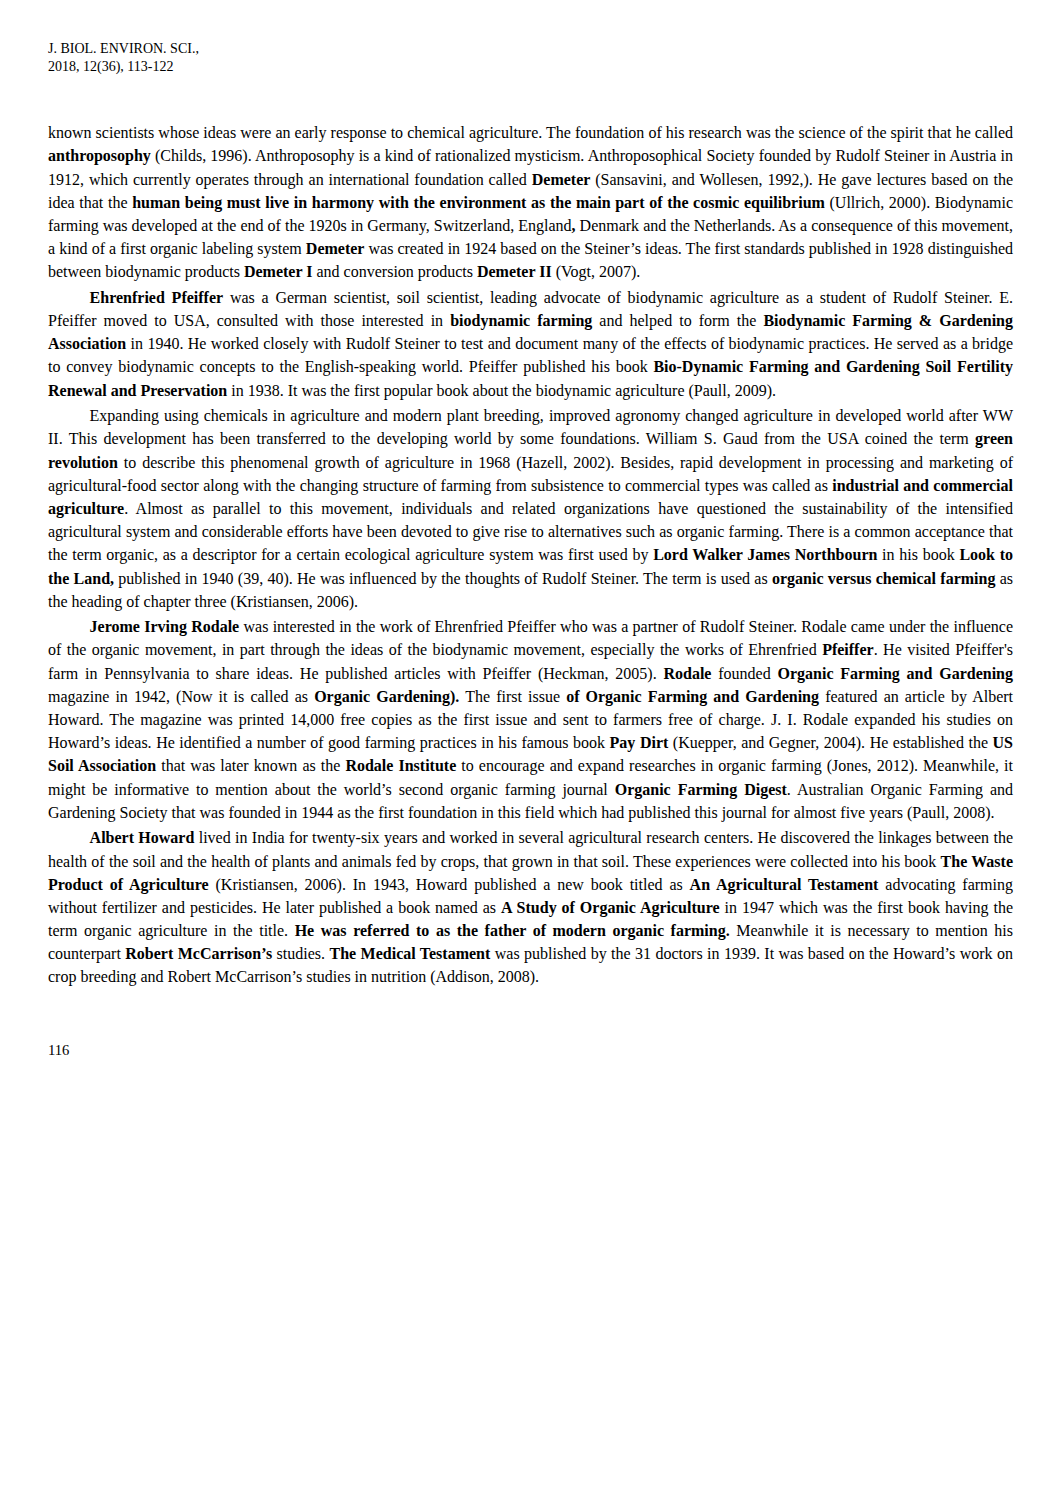J. BIOL. ENVIRON. SCI.,
2018, 12(36), 113-122
known scientists whose ideas were an early response to chemical agriculture. The foundation of his research was the science of the spirit that he called anthroposophy (Childs, 1996). Anthroposophy is a kind of rationalized mysticism. Anthroposophical Society founded by Rudolf Steiner in Austria in 1912, which currently operates through an international foundation called Demeter (Sansavini, and Wollesen, 1992,). He gave lectures based on the idea that the human being must live in harmony with the environment as the main part of the cosmic equilibrium (Ullrich, 2000). Biodynamic farming was developed at the end of the 1920s in Germany, Switzerland, England, Denmark and the Netherlands. As a consequence of this movement, a kind of a first organic labeling system Demeter was created in 1924 based on the Steiner’s ideas. The first standards published in 1928 distinguished between biodynamic products Demeter I and conversion products Demeter II (Vogt, 2007).
Ehrenfried Pfeiffer was a German scientist, soil scientist, leading advocate of biodynamic agriculture as a student of Rudolf Steiner. E. Pfeiffer moved to USA, consulted with those interested in biodynamic farming and helped to form the Biodynamic Farming & Gardening Association in 1940. He worked closely with Rudolf Steiner to test and document many of the effects of biodynamic practices. He served as a bridge to convey biodynamic concepts to the English-speaking world. Pfeiffer published his book Bio-Dynamic Farming and Gardening Soil Fertility Renewal and Preservation in 1938. It was the first popular book about the biodynamic agriculture (Paull, 2009).
Expanding using chemicals in agriculture and modern plant breeding, improved agronomy changed agriculture in developed world after WW II. This development has been transferred to the developing world by some foundations. William S. Gaud from the USA coined the term green revolution to describe this phenomenal growth of agriculture in 1968 (Hazell, 2002). Besides, rapid development in processing and marketing of agricultural-food sector along with the changing structure of farming from subsistence to commercial types was called as industrial and commercial agriculture. Almost as parallel to this movement, individuals and related organizations have questioned the sustainability of the intensified agricultural system and considerable efforts have been devoted to give rise to alternatives such as organic farming. There is a common acceptance that the term organic, as a descriptor for a certain ecological agriculture system was first used by Lord Walker James Northbourn in his book Look to the Land, published in 1940 (39, 40). He was influenced by the thoughts of Rudolf Steiner. The term is used as organic versus chemical farming as the heading of chapter three (Kristiansen, 2006).
Jerome Irving Rodale was interested in the work of Ehrenfried Pfeiffer who was a partner of Rudolf Steiner. Rodale came under the influence of the organic movement, in part through the ideas of the biodynamic movement, especially the works of Ehrenfried Pfeiffer. He visited Pfeiffer's farm in Pennsylvania to share ideas. He published articles with Pfeiffer (Heckman, 2005). Rodale founded Organic Farming and Gardening magazine in 1942, (Now it is called as Organic Gardening). The first issue of Organic Farming and Gardening featured an article by Albert Howard. The magazine was printed 14,000 free copies as the first issue and sent to farmers free of charge. J. I. Rodale expanded his studies on Howard’s ideas. He identified a number of good farming practices in his famous book Pay Dirt (Kuepper, and Gegner, 2004). He established the US Soil Association that was later known as the Rodale Institute to encourage and expand researches in organic farming (Jones, 2012). Meanwhile, it might be informative to mention about the world’s second organic farming journal Organic Farming Digest. Australian Organic Farming and Gardening Society that was founded in 1944 as the first foundation in this field which had published this journal for almost five years (Paull, 2008).
Albert Howard lived in India for twenty-six years and worked in several agricultural research centers. He discovered the linkages between the health of the soil and the health of plants and animals fed by crops, that grown in that soil. These experiences were collected into his book The Waste Product of Agriculture (Kristiansen, 2006). In 1943, Howard published a new book titled as An Agricultural Testament advocating farming without fertilizer and pesticides. He later published a book named as A Study of Organic Agriculture in 1947 which was the first book having the term organic agriculture in the title. He was referred to as the father of modern organic farming. Meanwhile it is necessary to mention his counterpart Robert McCarrison’s studies. The Medical Testament was published by the 31 doctors in 1939. It was based on the Howard’s work on crop breeding and Robert McCarrison’s studies in nutrition (Addison, 2008).
116